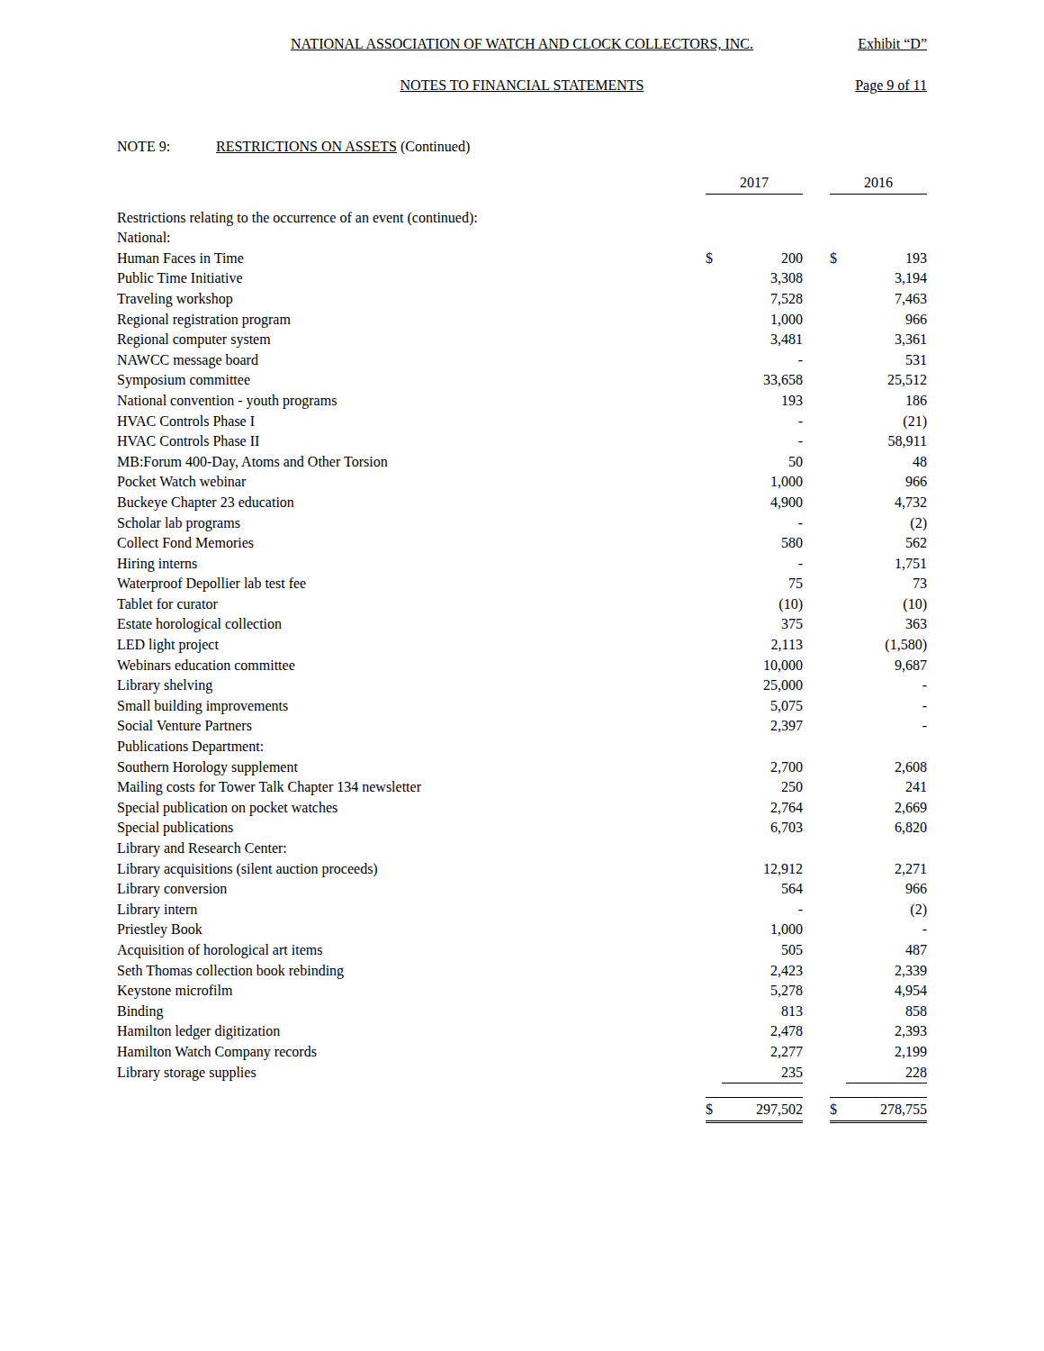NATIONAL ASSOCIATION OF WATCH AND CLOCK COLLECTORS, INC.
Exhibit “D”
NOTES TO FINANCIAL STATEMENTS
Page 9 of 11
NOTE 9: RESTRICTIONS ON ASSETS (Continued)
| | | 2017 | | 2016 |
| Restrictions relating to the occurrence of an event (continued): | | | | | | |
| National: | | | | | | |
| Human Faces in Time | | $ | 200 | | $ | 193 |
| Public Time Initiative | | | 3,308 | | | 3,194 |
| Traveling workshop | | | 7,528 | | | 7,463 |
| Regional registration program | | | 1,000 | | | 966 |
| Regional computer system | | | 3,481 | | | 3,361 |
| NAWCC message board | | | - | | | 531 |
| Symposium committee | | | 33,658 | | | 25,512 |
| National convention - youth programs | | | 193 | | | 186 |
| HVAC Controls Phase I | | | - | | | (21) |
| HVAC Controls Phase II | | | - | | | 58,911 |
| MB:Forum 400-Day, Atoms and Other Torsion | | | 50 | | | 48 |
| Pocket Watch webinar | | | 1,000 | | | 966 |
| Buckeye Chapter 23 education | | | 4,900 | | | 4,732 |
| Scholar lab programs | | | - | | | (2) |
| Collect Fond Memories | | | 580 | | | 562 |
| Hiring interns | | | - | | | 1,751 |
| Waterproof Depollier lab test fee | | | 75 | | | 73 |
| Tablet for curator | | | (10) | | | (10) |
| Estate horological collection | | | 375 | | | 363 |
| LED light project | | | 2,113 | | | (1,580) |
| Webinars education committee | | | 10,000 | | | 9,687 |
| Library shelving | | | 25,000 | | | - |
| Small building improvements | | | 5,075 | | | - |
| Social Venture Partners | | | 2,397 | | | - |
| Publications Department: | | | | | | |
| Southern Horology supplement | | | 2,700 | | | 2,608 |
| Mailing costs for Tower Talk Chapter 134 newsletter | | | 250 | | | 241 |
| Special publication on pocket watches | | | 2,764 | | | 2,669 |
| Special publications | | | 6,703 | | | 6,820 |
| Library and Research Center: | | | | | | |
| Library acquisitions (silent auction proceeds) | | | 12,912 | | | 2,271 |
| Library conversion | | | 564 | | | 966 |
| Library intern | | | - | | | (2) |
| Priestley Book | | | 1,000 | | | - |
| Acquisition of horological art items | | | 505 | | | 487 |
| Seth Thomas collection book rebinding | | | 2,423 | | | 2,339 |
| Keystone microfilm | | | 5,278 | | | 4,954 |
| Binding | | | 813 | | | 858 |
| Hamilton ledger digitization | | | 2,478 | | | 2,393 |
| Hamilton Watch Company records | | | 2,277 | | | 2,199 |
| Library storage supplies | | | 235 | | | 228 |
| | | $ | 297,502 | | $ | 278,755 |